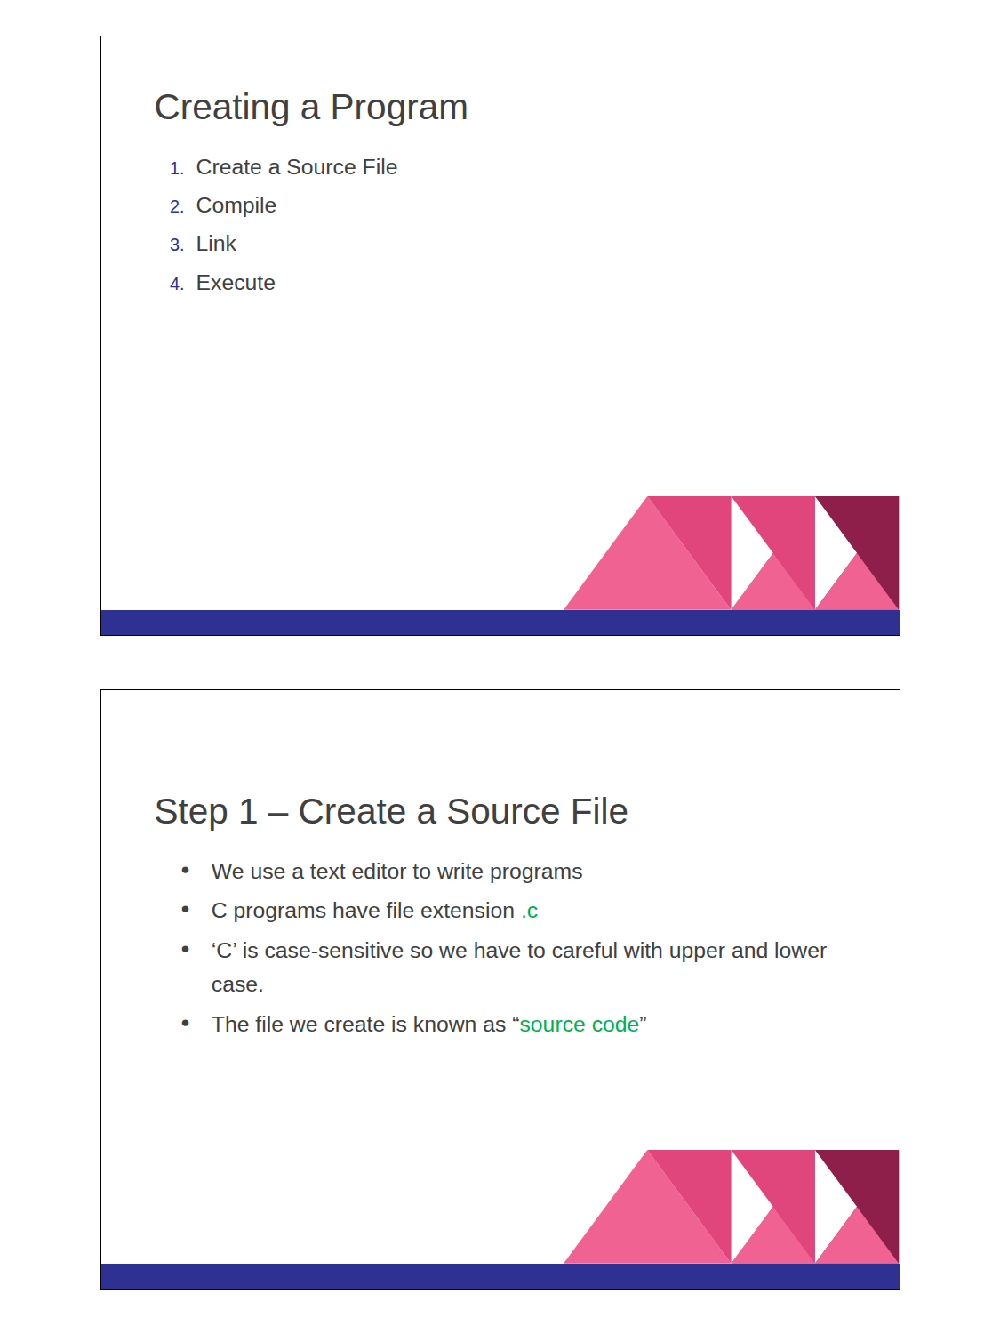Creating a Program
Create a Source File
Compile
Link
Execute
Step 1 – Create a Source File
We use a text editor to write programs
C programs have file extension .c
‘C’ is case-sensitive so we have to careful with upper and lower case.
The file we create is known as “source code”